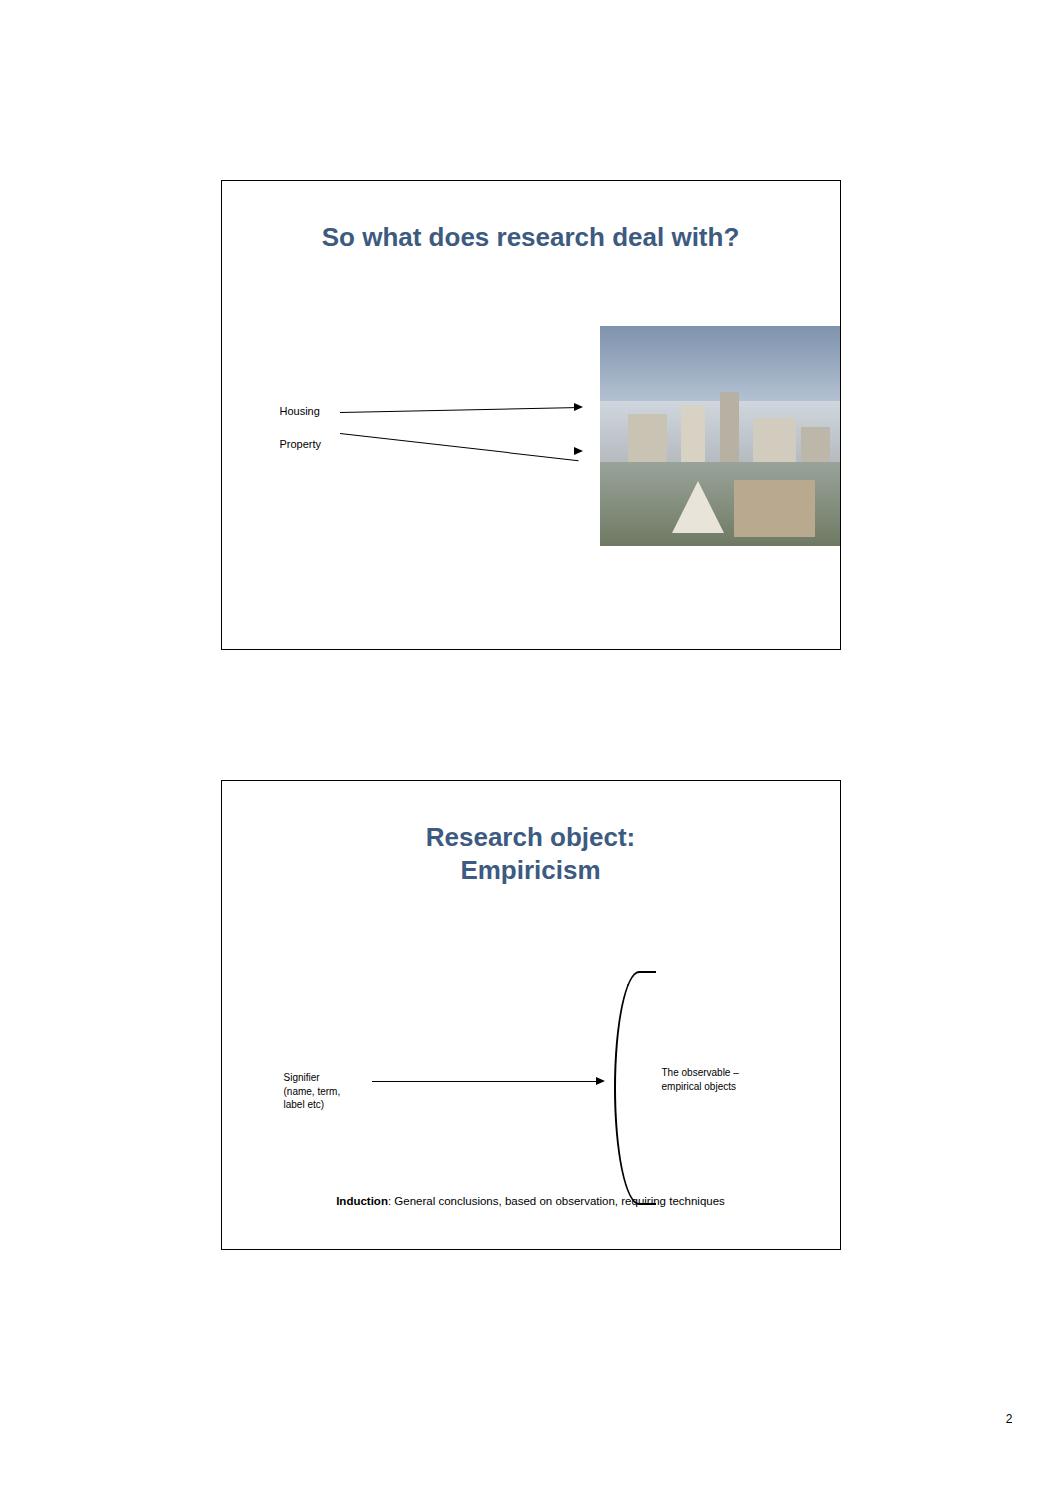So what does research deal with?
Housing
Property
Research object:
Empiricism
Signifier
(name, term,
label etc)
The observable –
empirical objects
Induction: General conclusions, based on observation, requiring techniques
2